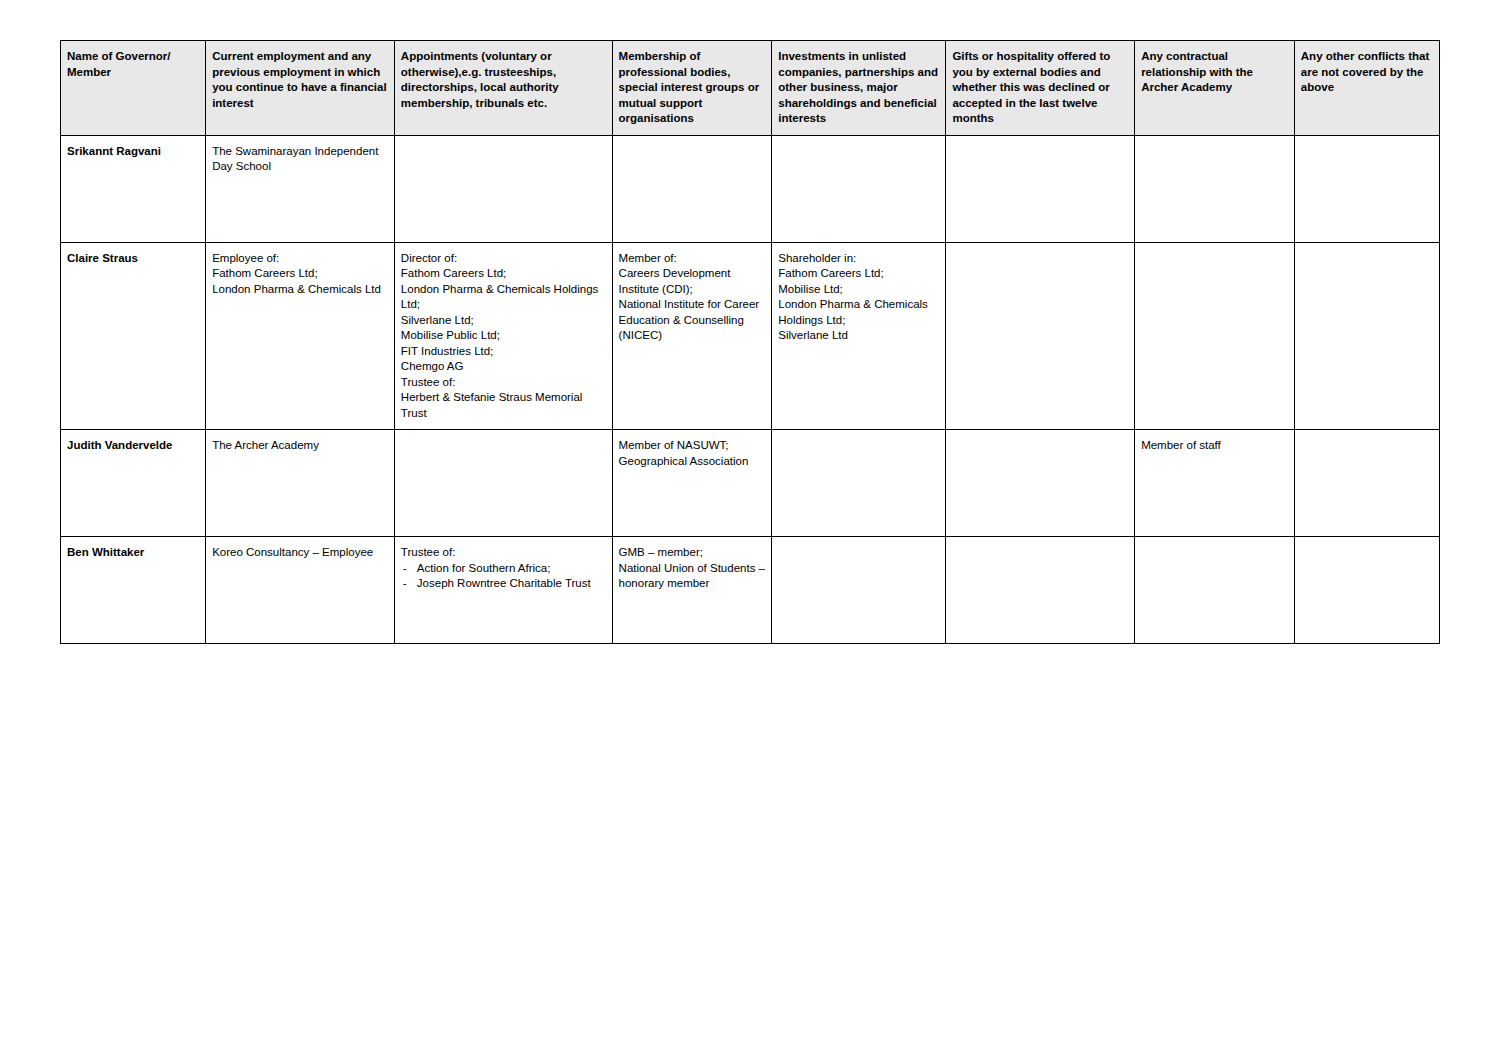| Name of Governor/ Member | Current employment and any previous employment in which you continue to have a financial interest | Appointments (voluntary or otherwise),e.g. trusteeships, directorships, local authority membership, tribunals etc. | Membership of professional bodies, special interest groups or mutual support organisations | Investments in unlisted companies, partnerships and other business, major shareholdings and beneficial interests | Gifts or hospitality offered to you by external bodies and whether this was declined or accepted in the last twelve months | Any contractual relationship with the Archer Academy | Any other conflicts that are not covered by the above |
| --- | --- | --- | --- | --- | --- | --- | --- |
| Srikannt Ragvani | The Swaminarayan Independent Day School | | | | | | |
| Claire Straus | Employee of: Fathom Careers Ltd; London Pharma & Chemicals Ltd | Director of: Fathom Careers Ltd; London Pharma & Chemicals Holdings Ltd; Silverlane Ltd; Mobilise Public Ltd; FIT Industries Ltd; Chemgo AG Trustee of: Herbert & Stefanie Straus Memorial Trust | Member of: Careers Development Institute (CDI); National Institute for Career Education & Counselling (NICEC) | Shareholder in: Fathom Careers Ltd; Mobilise Ltd; London Pharma & Chemicals Holdings Ltd; Silverlane Ltd | | | |
| Judith Vandervelde | The Archer Academy | | Member of NASUWT; Geographical Association | | | Member of staff | |
| Ben Whittaker | Koreo Consultancy – Employee | Trustee of: Action for Southern Africa; Joseph Rowntree Charitable Trust | GMB – member; National Union of Students – honorary member | | | | |